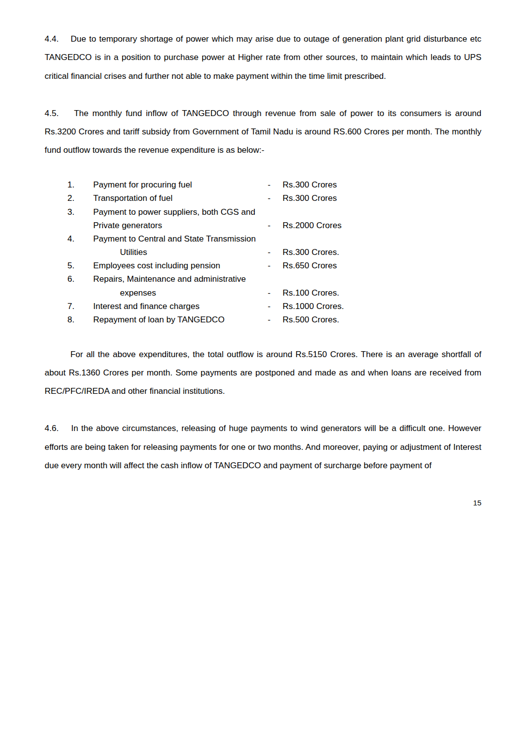4.4. Due to temporary shortage of power which may arise due to outage of generation plant grid disturbance etc TANGEDCO is in a position to purchase power at Higher rate from other sources, to maintain which leads to UPS critical financial crises and further not able to make payment within the time limit prescribed.
4.5. The monthly fund inflow of TANGEDCO through revenue from sale of power to its consumers is around Rs.3200 Crores and tariff subsidy from Government of Tamil Nadu is around RS.600 Crores per month. The monthly fund outflow towards the revenue expenditure is as below:-
| 1. | Payment for procuring fuel | - | Rs.300 Crores |
| 2. | Transportation of fuel | - | Rs.300 Crores |
| 3. | Payment to power suppliers, both CGS and | | |
| | Private generators | - | Rs.2000 Crores |
| 4. | Payment to Central and State Transmission | | |
| | Utilities | - | Rs.300 Crores. |
| 5. | Employees cost including pension | - | Rs.650 Crores |
| 6. | Repairs, Maintenance and administrative | | |
| | expenses | - | Rs.100 Crores. |
| 7. | Interest and finance charges | - | Rs.1000 Crores. |
| 8. | Repayment of loan by TANGEDCO | - | Rs.500 Crores. |
For all the above expenditures, the total outflow is around Rs.5150 Crores. There is an average shortfall of about Rs.1360 Crores per month. Some payments are postponed and made as and when loans are received from REC/PFC/IREDA and other financial institutions.
4.6. In the above circumstances, releasing of huge payments to wind generators will be a difficult one. However efforts are being taken for releasing payments for one or two months. And moreover, paying or adjustment of Interest due every month will affect the cash inflow of TANGEDCO and payment of surcharge before payment of
15